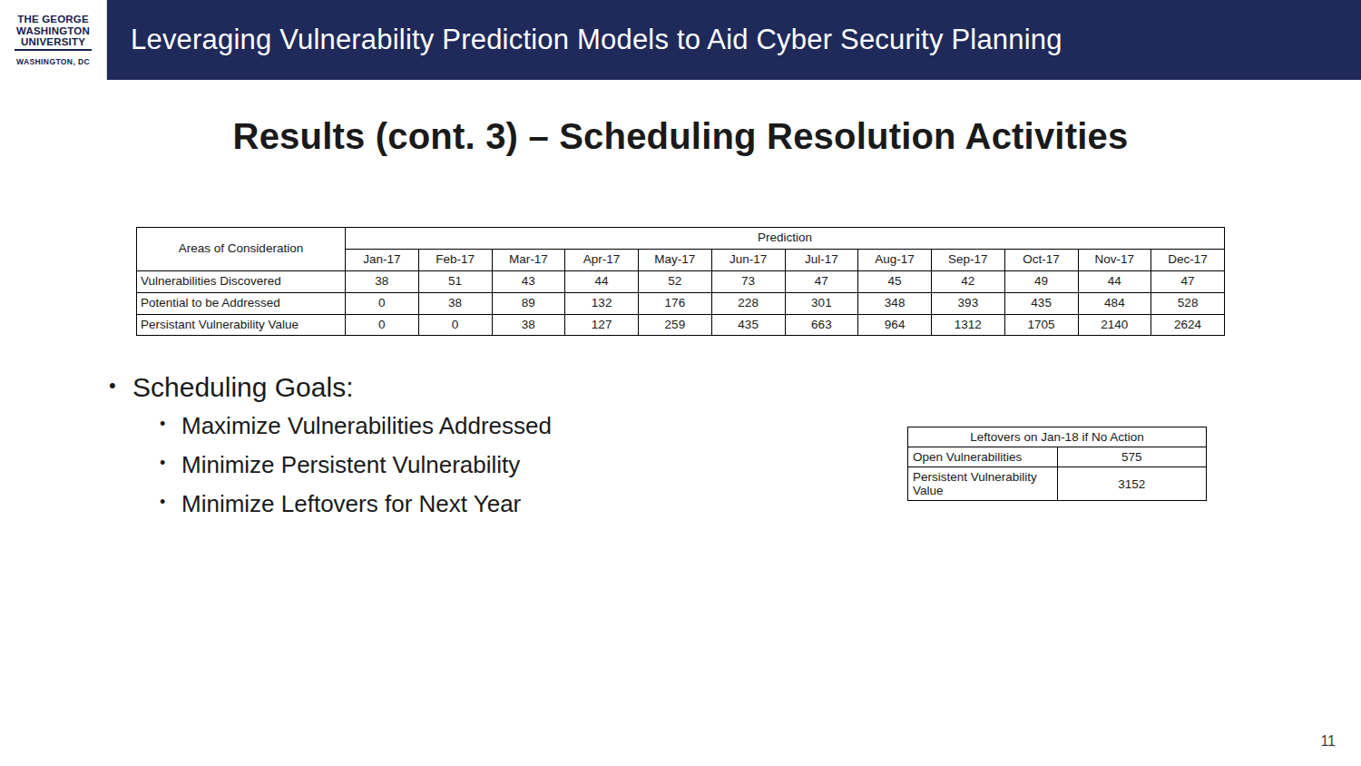THE GEORGE
WASHINGTON
UNIVERSITY
WASHINGTON, DC
Leveraging Vulnerability Prediction Models to Aid Cyber Security Planning
Results (cont. 3) – Scheduling Resolution Activities
| Areas of Consideration | Prediction |
| --- | --- |
| Jan-17 | Feb-17 | Mar-17 | Apr-17 | May-17 | Jun-17 | Jul-17 | Aug-17 | Sep-17 | Oct-17 | Nov-17 | Dec-17 |
| Vulnerabilities Discovered | 38 | 51 | 43 | 44 | 52 | 73 | 47 | 45 | 42 | 49 | 44 | 47 |
| Potential to be Addressed | 0 | 38 | 89 | 132 | 176 | 228 | 301 | 348 | 393 | 435 | 484 | 528 |
| Persistant Vulnerability Value | 0 | 0 | 38 | 127 | 259 | 435 | 663 | 964 | 1312 | 1705 | 2140 | 2624 |
•Scheduling Goals:
•Maximize Vulnerabilities Addressed
•Minimize Persistent Vulnerability
•Minimize Leftovers for Next Year
| Leftovers on Jan-18 if No Action |
| --- |
| Open Vulnerabilities | 575 |
| Persistent Vulnerability Value | 3152 |
11